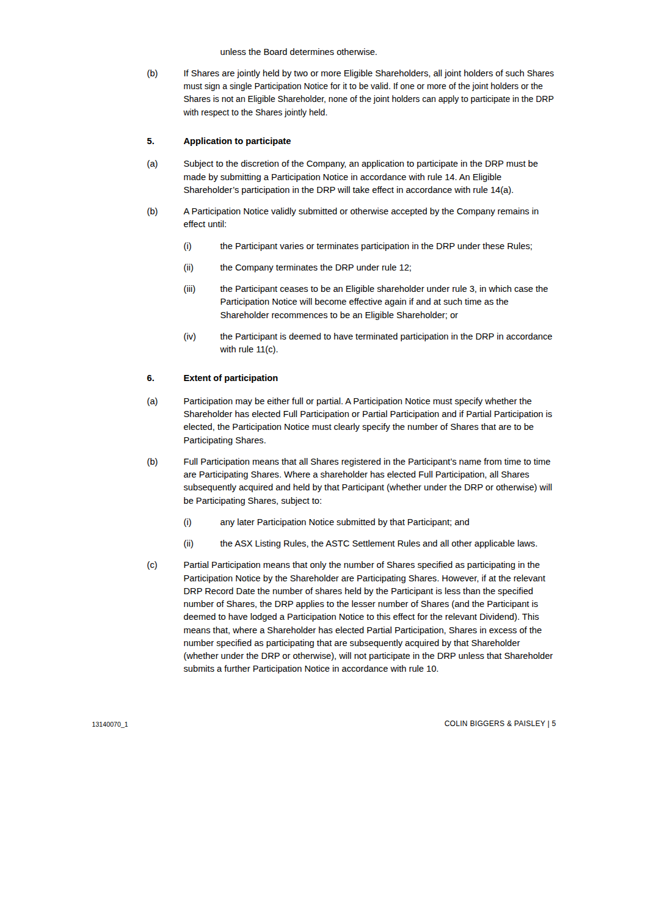unless the Board determines otherwise.
(b) If Shares are jointly held by two or more Eligible Shareholders, all joint holders of such Shares must sign a single Participation Notice for it to be valid. If one or more of the joint holders or the Shares is not an Eligible Shareholder, none of the joint holders can apply to participate in the DRP with respect to the Shares jointly held.
5. Application to participate
(a) Subject to the discretion of the Company, an application to participate in the DRP must be made by submitting a Participation Notice in accordance with rule 14. An Eligible Shareholder’s participation in the DRP will take effect in accordance with rule 14(a).
(b) A Participation Notice validly submitted or otherwise accepted by the Company remains in effect until:
(i) the Participant varies or terminates participation in the DRP under these Rules;
(ii) the Company terminates the DRP under rule 12;
(iii) the Participant ceases to be an Eligible shareholder under rule 3, in which case the Participation Notice will become effective again if and at such time as the Shareholder recommences to be an Eligible Shareholder; or
(iv) the Participant is deemed to have terminated participation in the DRP in accordance with rule 11(c).
6. Extent of participation
(a) Participation may be either full or partial. A Participation Notice must specify whether the Shareholder has elected Full Participation or Partial Participation and if Partial Participation is elected, the Participation Notice must clearly specify the number of Shares that are to be Participating Shares.
(b) Full Participation means that all Shares registered in the Participant’s name from time to time are Participating Shares. Where a shareholder has elected Full Participation, all Shares subsequently acquired and held by that Participant (whether under the DRP or otherwise) will be Participating Shares, subject to:
(i) any later Participation Notice submitted by that Participant; and
(ii) the ASX Listing Rules, the ASTC Settlement Rules and all other applicable laws.
(c) Partial Participation means that only the number of Shares specified as participating in the Participation Notice by the Shareholder are Participating Shares. However, if at the relevant DRP Record Date the number of shares held by the Participant is less than the specified number of Shares, the DRP applies to the lesser number of Shares (and the Participant is deemed to have lodged a Participation Notice to this effect for the relevant Dividend). This means that, where a Shareholder has elected Partial Participation, Shares in excess of the number specified as participating that are subsequently acquired by that Shareholder (whether under the DRP or otherwise), will not participate in the DRP unless that Shareholder submits a further Participation Notice in accordance with rule 10.
13140070_1 COLIN BIGGERS & PAISLEY | 5